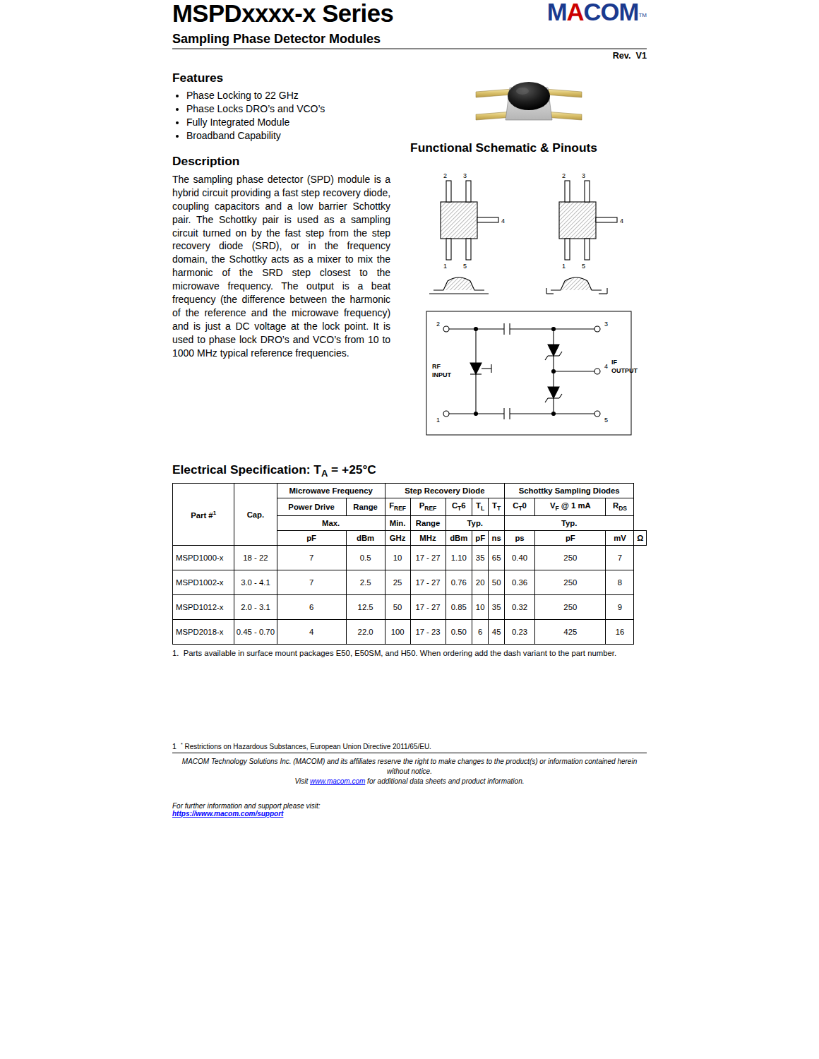MSPDxxxx-x Series
MACOM TM
Sampling Phase Detector Modules
Rev. V1
Features
Phase Locking to 22 GHz
Phase Locks DRO’s and VCO’s
Fully Integrated Module
Broadband Capability
Description
The sampling phase detector (SPD) module is a hybrid circuit providing a fast step recovery diode, coupling capacitors and a low barrier Schottky pair. The Schottky pair is used as a sampling circuit turned on by the fast step from the step recovery diode (SRD), or in the frequency domain, the Schottky acts as a mixer to mix the harmonic of the SRD step closest to the microwave frequency. The output is a beat frequency (the difference between the harmonic of the reference and the microwave frequency) and is just a DC voltage at the lock point. It is used to phase lock DRO’s and VCO’s from 10 to 1000 MHz typical reference frequencies.
Functional Schematic & Pinouts
2 3 1 5 4 2 3 1 5 4 2 3 1 5 RF INPUT 4 IF OUTPUT
Electrical Specification: TA = +25°C
| Part # 1 | Cap. | Microwave Frequency | Step Recovery Diode | Schottky Sampling Diodes |
| --- | --- | --- | --- | --- |
| Power Drive | Range | F REF | P REF | C T 6 | T L | T T | C T 0 | V F @ 1 mA | R DS |
| Max. | Min. | Range | Typ. | Typ. |
| pF | dBm | GHz | MHz | dBm | pF | ns | ps | pF | mV | Ω |
| MSPD1000-x | 18 - 22 | 7 | 0.5 | 10 | 17 - 27 | 1.10 | 35 | 65 | 0.40 | 250 | 7 |
| MSPD1002-x | 3.0 - 4.1 | 7 | 2.5 | 25 | 17 - 27 | 0.76 | 20 | 50 | 0.36 | 250 | 8 |
| MSPD1012-x | 2.0 - 3.1 | 6 | 12.5 | 50 | 17 - 27 | 0.85 | 10 | 35 | 0.32 | 250 | 9 |
| MSPD2018-x | 0.45 - 0.70 | 4 | 22.0 | 100 | 17 - 23 | 0.50 | 6 | 45 | 0.23 | 425 | 16 |
1. Parts available in surface mount packages E50, E50SM, and H50. When ordering add the dash variant to the part number.
1 * Restrictions on Hazardous Substances, European Union Directive 2011/65/EU.
MACOM Technology Solutions Inc. (MACOM) and its affiliates reserve the right to make changes to the product(s) or information contained herein without notice.
Visit www.macom.com for additional data sheets and product information.
For further information and support please visit:
https://www.macom.com/support